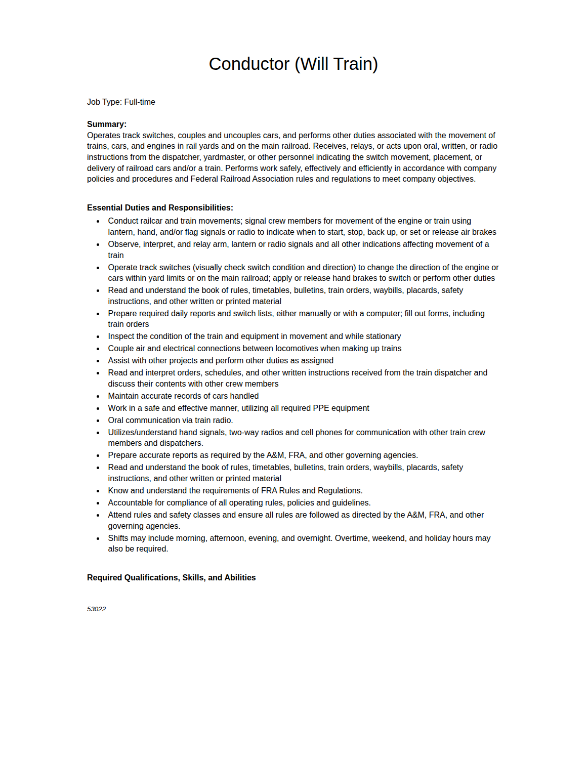Conductor (Will Train)
Job Type: Full-time
Summary:
Operates track switches, couples and uncouples cars, and performs other duties associated with the movement of trains, cars, and engines in rail yards and on the main railroad. Receives, relays, or acts upon oral, written, or radio instructions from the dispatcher, yardmaster, or other personnel indicating the switch movement, placement, or delivery of railroad cars and/or a train. Performs work safely, effectively and efficiently in accordance with company policies and procedures and Federal Railroad Association rules and regulations to meet company objectives.
Essential Duties and Responsibilities:
Conduct railcar and train movements; signal crew members for movement of the engine or train using lantern, hand, and/or flag signals or radio to indicate when to start, stop, back up, or set or release air brakes
Observe, interpret, and relay arm, lantern or radio signals and all other indications affecting movement of a train
Operate track switches (visually check switch condition and direction) to change the direction of the engine or cars within yard limits or on the main railroad; apply or release hand brakes to switch or perform other duties
Read and understand the book of rules, timetables, bulletins, train orders, waybills, placards, safety instructions, and other written or printed material
Prepare required daily reports and switch lists, either manually or with a computer; fill out forms, including train orders
Inspect the condition of the train and equipment in movement and while stationary
Couple air and electrical connections between locomotives when making up trains
Assist with other projects and perform other duties as assigned
Read and interpret orders, schedules, and other written instructions received from the train dispatcher and discuss their contents with other crew members
Maintain accurate records of cars handled
Work in a safe and effective manner, utilizing all required PPE equipment
Oral communication via train radio.
Utilizes/understand hand signals, two-way radios and cell phones for communication with other train crew members and dispatchers.
Prepare accurate reports as required by the A&M, FRA, and other governing agencies.
Read and understand the book of rules, timetables, bulletins, train orders, waybills, placards, safety instructions, and other written or printed material
Know and understand the requirements of FRA Rules and Regulations.
Accountable for compliance of all operating rules, policies and guidelines.
Attend rules and safety classes and ensure all rules are followed as directed by the A&M, FRA, and other governing agencies.
Shifts may include morning, afternoon, evening, and overnight. Overtime, weekend, and holiday hours may also be required.
Required Qualifications, Skills, and Abilities
53022